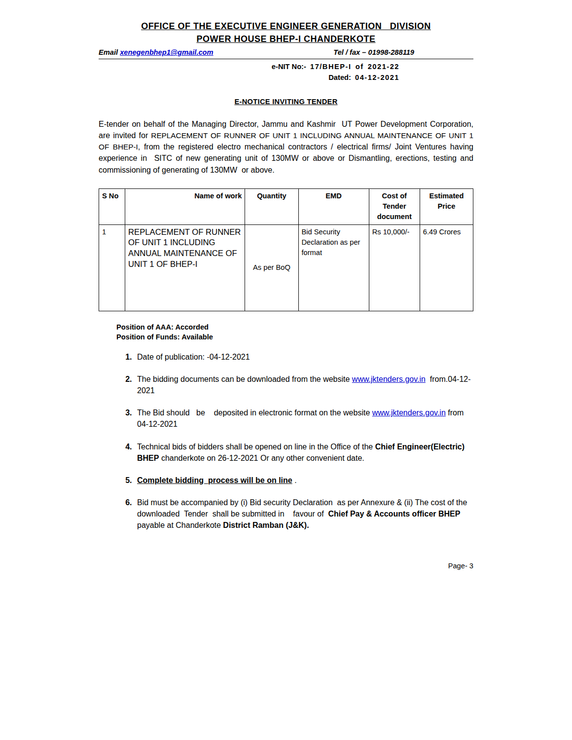OFFICE OF THE EXECUTIVE ENGINEER GENERATION DIVISION POWER HOUSE BHEP-I CHANDERKOTE
Email xenegenbhep1@gmail.com
Tel / fax – 01998-288119
e-NIT No:- 17/BHEP-I of 2021-22
Dated: 04-12-2021
E-NOTICE INVITING TENDER
E-tender on behalf of the Managing Director, Jammu and Kashmir UT Power Development Corporation, are invited for REPLACEMENT OF RUNNER OF UNIT 1 INCLUDING ANNUAL MAINTENANCE OF UNIT 1 OF BHEP-I, from the registered electro mechanical contractors / electrical firms/ Joint Ventures having experience in SITC of new generating unit of 130MW or above or Dismantling, erections, testing and commissioning of generating of 130MW or above.
| S No | Name of work | Quantity | EMD | Cost of Tender document | Estimated Price |
| --- | --- | --- | --- | --- | --- |
| 1 | REPLACEMENT OF RUNNER OF UNIT 1 INCLUDING ANNUAL MAINTENANCE OF UNIT 1 OF BHEP-I | As per BoQ | Bid Security Declaration as per format | Rs 10,000/- | 6.49 Crores |
Position of AAA: Accorded
Position of Funds: Available
Date of publication: -04-12-2021
The bidding documents can be downloaded from the website www.jktenders.gov.in from.04-12-2021
The Bid should be deposited in electronic format on the website www.jktenders.gov.in from 04-12-2021
Technical bids of bidders shall be opened on line in the Office of the Chief Engineer(Electric) BHEP chanderkote on 26-12-2021 Or any other convenient date.
Complete bidding process will be on line .
Bid must be accompanied by (i) Bid security Declaration as per Annexure & (ii) The cost of the downloaded Tender shall be submitted in favour of Chief Pay & Accounts officer BHEP payable at Chanderkote District Ramban (J&K).
Page- 3